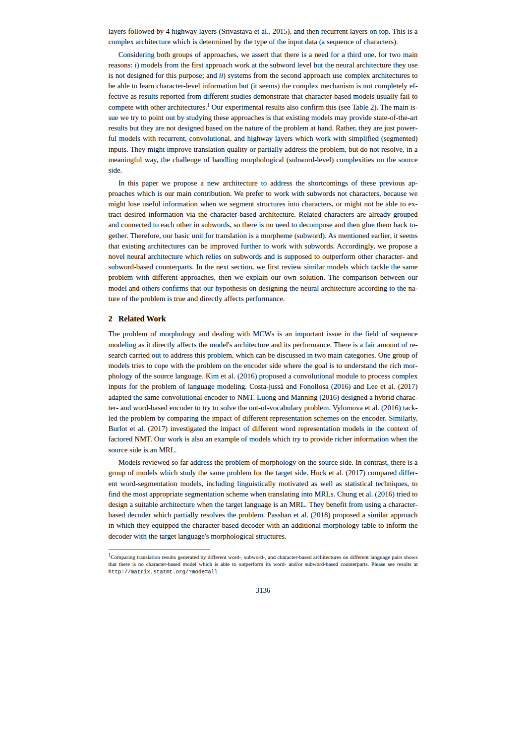layers followed by 4 highway layers (Srivastava et al., 2015), and then recurrent layers on top. This is a complex architecture which is determined by the type of the input data (a sequence of characters).
Considering both groups of approaches, we assert that there is a need for a third one, for two main reasons: i) models from the first approach work at the subword level but the neural architecture they use is not designed for this purpose; and ii) systems from the second approach use complex architectures to be able to learn character-level information but (it seems) the complex mechanism is not completely effective as results reported from different studies demonstrate that character-based models usually fail to compete with other architectures.1 Our experimental results also confirm this (see Table 2). The main issue we try to point out by studying these approaches is that existing models may provide state-of-the-art results but they are not designed based on the nature of the problem at hand. Rather, they are just powerful models with recurrent, convolutional, and highway layers which work with simplified (segmented) inputs. They might improve translation quality or partially address the problem, but do not resolve, in a meaningful way, the challenge of handling morphological (subword-level) complexities on the source side.
In this paper we propose a new architecture to address the shortcomings of these previous approaches which is our main contribution. We prefer to work with subwords not characters, because we might lose useful information when we segment structures into characters, or might not be able to extract desired information via the character-based architecture. Related characters are already grouped and connected to each other in subwords, so there is no need to decompose and then glue them back together. Therefore, our basic unit for translation is a morpheme (subword). As mentioned earlier, it seems that existing architectures can be improved further to work with subwords. Accordingly, we propose a novel neural architecture which relies on subwords and is supposed to outperform other character- and subword-based counterparts. In the next section, we first review similar models which tackle the same problem with different approaches, then we explain our own solution. The comparison between our model and others confirms that our hypothesis on designing the neural architecture according to the nature of the problem is true and directly affects performance.
2 Related Work
The problem of morphology and dealing with MCWs is an important issue in the field of sequence modeling as it directly affects the model's architecture and its performance. There is a fair amount of research carried out to address this problem, which can be discussed in two main categories. One group of models tries to cope with the problem on the encoder side where the goal is to understand the rich morphology of the source language. Kim et al. (2016) proposed a convolutional module to process complex inputs for the problem of language modeling. Costa-jussà and Fonollosa (2016) and Lee et al. (2017) adapted the same convolutional encoder to NMT. Luong and Manning (2016) designed a hybrid character- and word-based encoder to try to solve the out-of-vocabulary problem. Vylomova et al. (2016) tackled the problem by comparing the impact of different representation schemes on the encoder. Similarly, Burlot et al. (2017) investigated the impact of different word representation models in the context of factored NMT. Our work is also an example of models which try to provide richer information when the source side is an MRL.
Models reviewed so far address the problem of morphology on the source side. In contrast, there is a group of models which study the same problem for the target side. Huck et al. (2017) compared different word-segmentation models, including linguistically motivated as well as statistical techniques, to find the most appropriate segmentation scheme when translating into MRLs. Chung et al. (2016) tried to design a suitable architecture when the target language is an MRL. They benefit from using a character-based decoder which partially resolves the problem. Passban et al. (2018) proposed a similar approach in which they equipped the character-based decoder with an additional morphology table to inform the decoder with the target language's morphological structures.
1Comparing translation results generated by different word-, subword-, and character-based architectures on different language pairs shows that there is no character-based model which is able to outperform its word- and/or subword-based counterparts. Please see results at http://matrix.statmt.org/?mode=all
3136